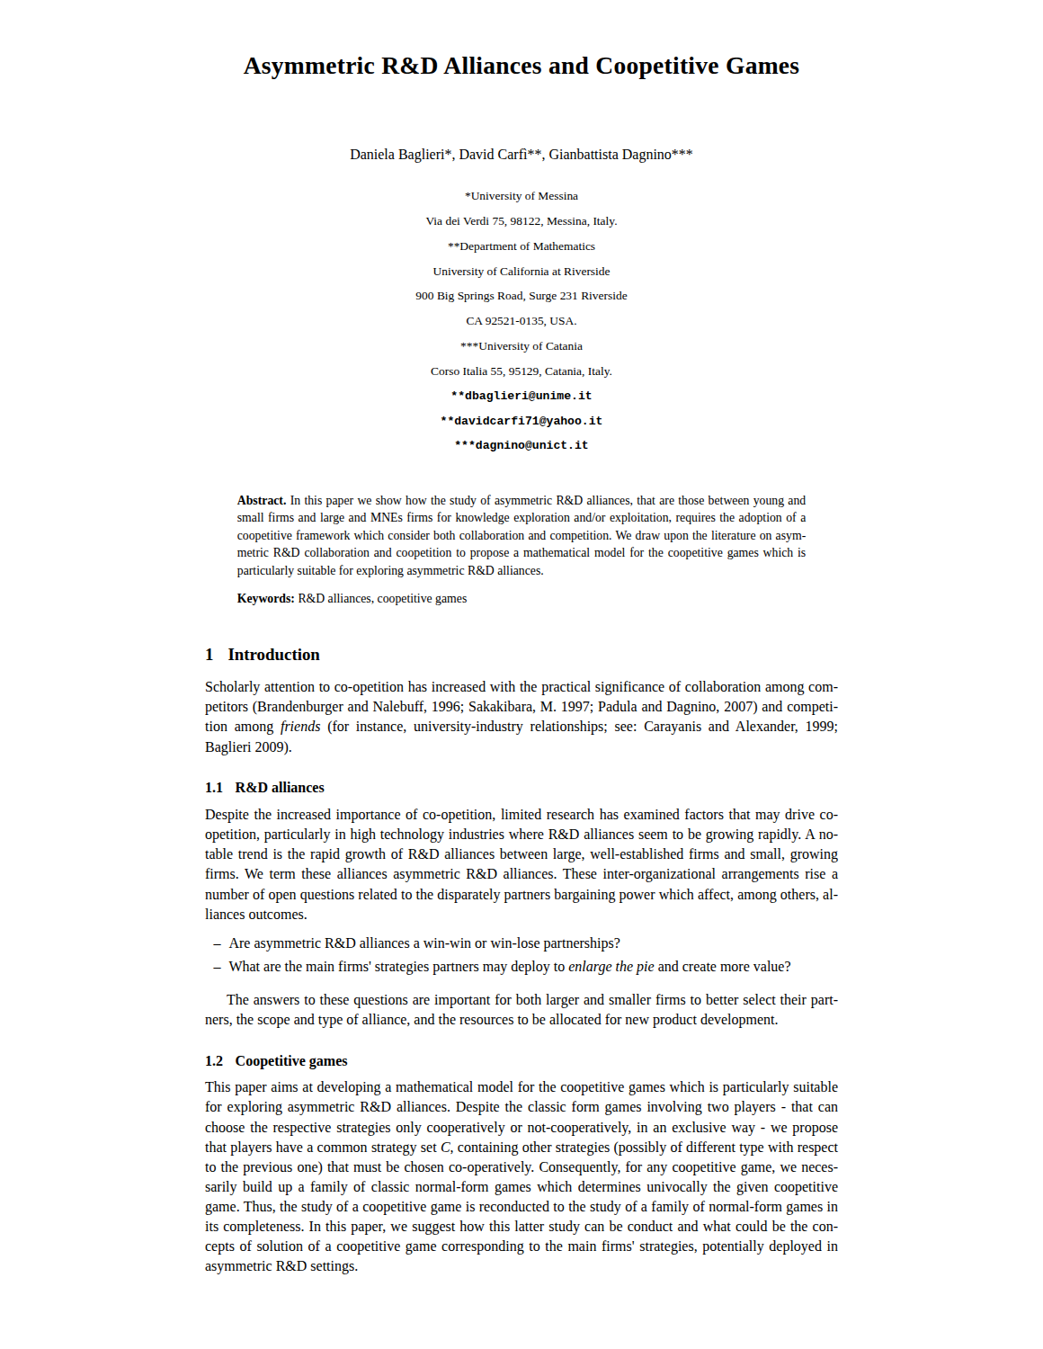Asymmetric R&D Alliances and Coopetitive Games
Daniela Baglieri*, David Carfì**, Gianbattista Dagnino***
*University of Messina
Via dei Verdi 75, 98122, Messina, Italy.
**Department of Mathematics
University of California at Riverside
900 Big Springs Road, Surge 231 Riverside
CA 92521-0135, USA.
***University of Catania
Corso Italia 55, 95129, Catania, Italy.
**dbaglieri@unime.it
**davidcarfi71@yahoo.it
***dagnino@unict.it
Abstract. In this paper we show how the study of asymmetric R&D alliances, that are those between young and small firms and large and MNEs firms for knowledge exploration and/or exploitation, requires the adoption of a coopetitive framework which consider both collaboration and competition. We draw upon the literature on asymmetric R&D collaboration and coopetition to propose a mathematical model for the coopetitive games which is particularly suitable for exploring asymmetric R&D alliances.
Keywords: R&D alliances, coopetitive games
1 Introduction
Scholarly attention to co-opetition has increased with the practical significance of collaboration among competitors (Brandenburger and Nalebuff, 1996; Sakakibara, M. 1997; Padula and Dagnino, 2007) and competition among friends (for instance, university-industry relationships; see: Carayanis and Alexander, 1999; Baglieri 2009).
1.1 R&D alliances
Despite the increased importance of co-opetition, limited research has examined factors that may drive co-opetition, particularly in high technology industries where R&D alliances seem to be growing rapidly. A notable trend is the rapid growth of R&D alliances between large, well-established firms and small, growing firms. We term these alliances asymmetric R&D alliances. These inter-organizational arrangements rise a number of open questions related to the disparately partners bargaining power which affect, among others, alliances outcomes.
Are asymmetric R&D alliances a win-win or win-lose partnerships?
What are the main firms' strategies partners may deploy to enlarge the pie and create more value?
The answers to these questions are important for both larger and smaller firms to better select their partners, the scope and type of alliance, and the resources to be allocated for new product development.
1.2 Coopetitive games
This paper aims at developing a mathematical model for the coopetitive games which is particularly suitable for exploring asymmetric R&D alliances. Despite the classic form games involving two players - that can choose the respective strategies only cooperatively or not-cooperatively, in an exclusive way - we propose that players have a common strategy set C, containing other strategies (possibly of different type with respect to the previous one) that must be chosen co-operatively. Consequently, for any coopetitive game, we necessarily build up a family of classic normal-form games which determines univocally the given coopetitive game. Thus, the study of a coopetitive game is reconducted to the study of a family of normal-form games in its completeness. In this paper, we suggest how this latter study can be conduct and what could be the concepts of solution of a coopetitive game corresponding to the main firms' strategies, potentially deployed in asymmetric R&D settings.